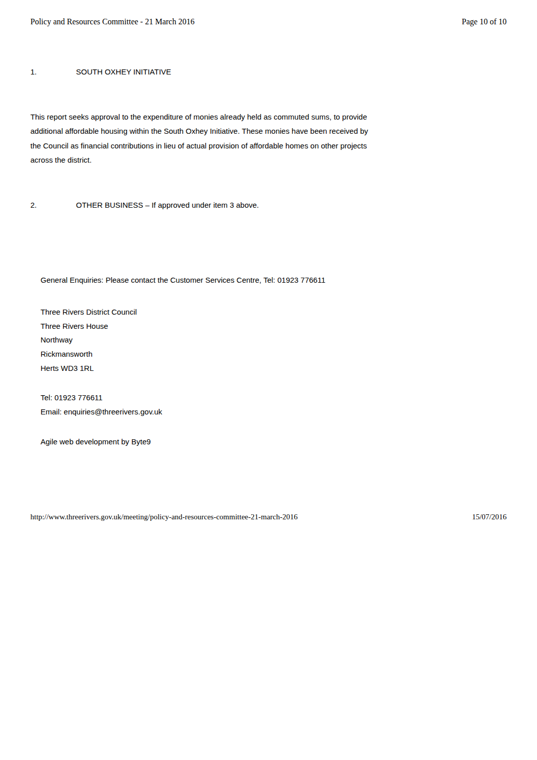Policy and Resources Committee - 21 March 2016 Page 10 of 10
1. SOUTH OXHEY INITIATIVE
This report seeks approval to the expenditure of monies already held as commuted sums, to provide additional affordable housing within the South Oxhey Initiative. These monies have been received by the Council as financial contributions in lieu of actual provision of affordable homes on other projects across the district.
2. OTHER BUSINESS – If approved under item 3 above.
General Enquiries: Please contact the Customer Services Centre, Tel: 01923 776611
Three Rivers District Council
Three Rivers House
Northway
Rickmansworth
Herts WD3 1RL
Tel: 01923 776611
Email: enquiries@threerivers.gov.uk
Agile web development by Byte9
http://www.threerivers.gov.uk/meeting/policy-and-resources-committee-21-march-2016 15/07/2016